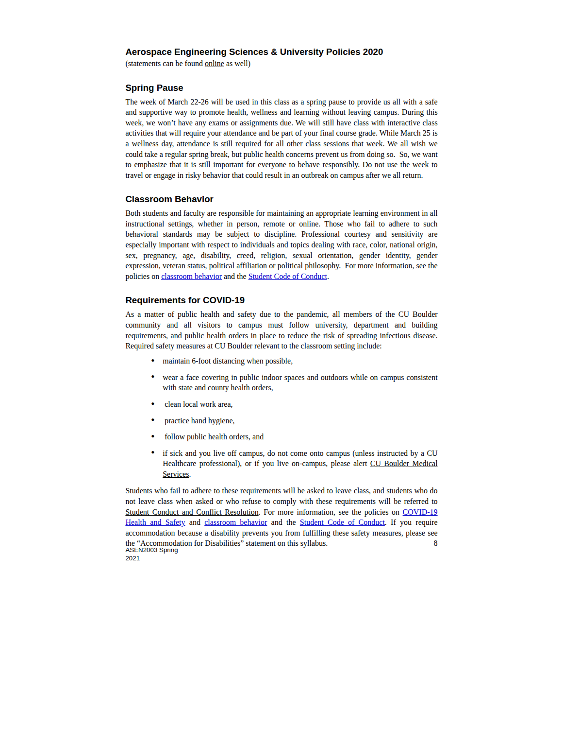Aerospace Engineering Sciences & University Policies 2020
(statements can be found online as well)
Spring Pause
The week of March 22-26 will be used in this class as a spring pause to provide us all with a safe and supportive way to promote health, wellness and learning without leaving campus. During this week, we won’t have any exams or assignments due. We will still have class with interactive class activities that will require your attendance and be part of your final course grade. While March 25 is a wellness day, attendance is still required for all other class sessions that week. We all wish we could take a regular spring break, but public health concerns prevent us from doing so. So, we want to emphasize that it is still important for everyone to behave responsibly. Do not use the week to travel or engage in risky behavior that could result in an outbreak on campus after we all return.
Classroom Behavior
Both students and faculty are responsible for maintaining an appropriate learning environment in all instructional settings, whether in person, remote or online. Those who fail to adhere to such behavioral standards may be subject to discipline. Professional courtesy and sensitivity are especially important with respect to individuals and topics dealing with race, color, national origin, sex, pregnancy, age, disability, creed, religion, sexual orientation, gender identity, gender expression, veteran status, political affiliation or political philosophy. For more information, see the policies on classroom behavior and the Student Code of Conduct.
Requirements for COVID-19
As a matter of public health and safety due to the pandemic, all members of the CU Boulder community and all visitors to campus must follow university, department and building requirements, and public health orders in place to reduce the risk of spreading infectious disease. Required safety measures at CU Boulder relevant to the classroom setting include:
maintain 6-foot distancing when possible,
wear a face covering in public indoor spaces and outdoors while on campus consistent with state and county health orders,
clean local work area,
practice hand hygiene,
follow public health orders, and
if sick and you live off campus, do not come onto campus (unless instructed by a CU Healthcare professional), or if you live on-campus, please alert CU Boulder Medical Services.
Students who fail to adhere to these requirements will be asked to leave class, and students who do not leave class when asked or who refuse to comply with these requirements will be referred to Student Conduct and Conflict Resolution. For more information, see the policies on COVID-19 Health and Safety and classroom behavior and the Student Code of Conduct. If you require accommodation because a disability prevents you from fulfilling these safety measures, please see the “Accommodation for Disabilities” statement on this syllabus.
8
ASEN2003 Spring
2021